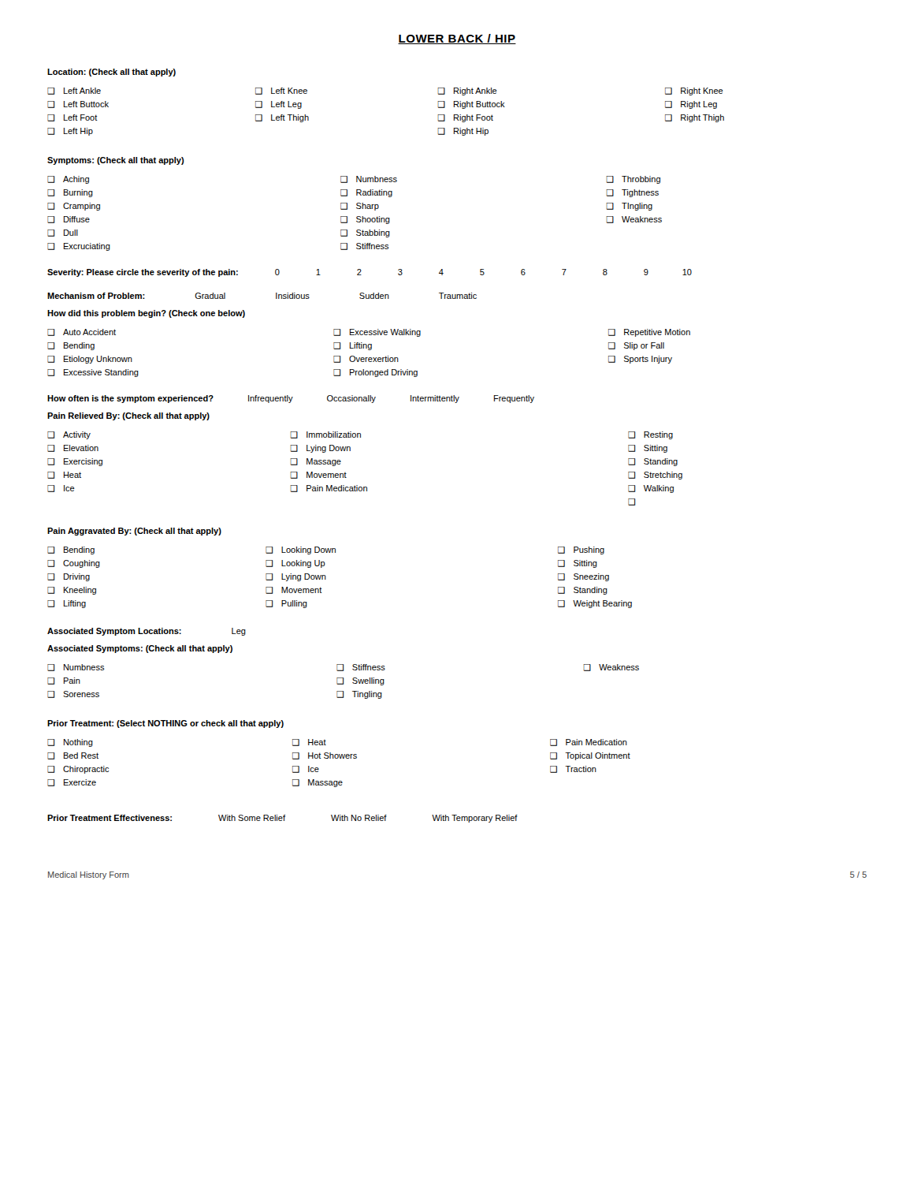LOWER BACK / HIP
Location: (Check all that apply)
| ❑ Left Ankle | ❑ Left Knee | ❑ Right Ankle | ❑ Right Knee |
| ❑ Left Buttock | ❑ Left Leg | ❑ Right Buttock | ❑ Right Leg |
| ❑ Left Foot | ❑ Left Thigh | ❑ Right Foot | ❑ Right Thigh |
| ❑ Left Hip | | ❑ Right Hip | |
Symptoms: (Check all that apply)
| ❑ Aching | ❑ Numbness | ❑ Throbbing |
| ❑ Burning | ❑ Radiating | ❑ Tightness |
| ❑ Cramping | ❑ Sharp | ❑ TIngling |
| ❑ Diffuse | ❑ Shooting | ❑ Weakness |
| ❑ Dull | ❑ Stabbing | |
| ❑ Excruciating | ❑ Stiffness | |
Severity: Please circle the severity of the pain: 012345678910
Mechanism of Problem: Gradual Insidious Sudden Traumatic
How did this problem begin? (Check one below)
| ❑ Auto Accident | ❑ Excessive Walking | ❑ Repetitive Motion |
| ❑ Bending | ❑ Lifting | ❑ Slip or Fall |
| ❑ Etiology Unknown | ❑ Overexertion | ❑ Sports Injury |
| ❑ Excessive Standing | ❑ Prolonged Driving | |
How often is the symptom experienced? Infrequently Occasionally Intermittently Frequently
Pain Relieved By: (Check all that apply)
| ❑ Activity | ❑ Immobilization | ❑ Resting |
| ❑ Elevation | ❑ Lying Down | ❑ Sitting |
| ❑ Exercising | ❑ Massage | ❑ Standing |
| ❑ Heat | ❑ Movement | ❑ Stretching |
| ❑ Ice | ❑ Pain Medication | ❑ Walking |
| | | ❑ |
Pain Aggravated By: (Check all that apply)
| ❑ Bending | ❑ Looking Down | ❑ Pushing |
| ❑ Coughing | ❑ Looking Up | ❑ Sitting |
| ❑ Driving | ❑ Lying Down | ❑ Sneezing |
| ❑ Kneeling | ❑ Movement | ❑ Standing |
| ❑ Lifting | ❑ Pulling | ❑ Weight Bearing |
Associated Symptom Locations: Leg
Associated Symptoms: (Check all that apply)
| ❑ Numbness | ❑ Stiffness | ❑ Weakness |
| ❑ Pain | ❑ Swelling | |
| ❑ Soreness | ❑ Tingling | |
Prior Treatment: (Select NOTHING or check all that apply)
| ❑ Nothing | ❑ Heat | ❑ Pain Medication |
| ❑ Bed Rest | ❑ Hot Showers | ❑ Topical Ointment |
| ❑ Chiropractic | ❑ Ice | ❑ Traction |
| ❑ Exercize | ❑ Massage | |
Prior Treatment Effectiveness: With Some Relief With No Relief With Temporary Relief
Medical History Form
5 / 5